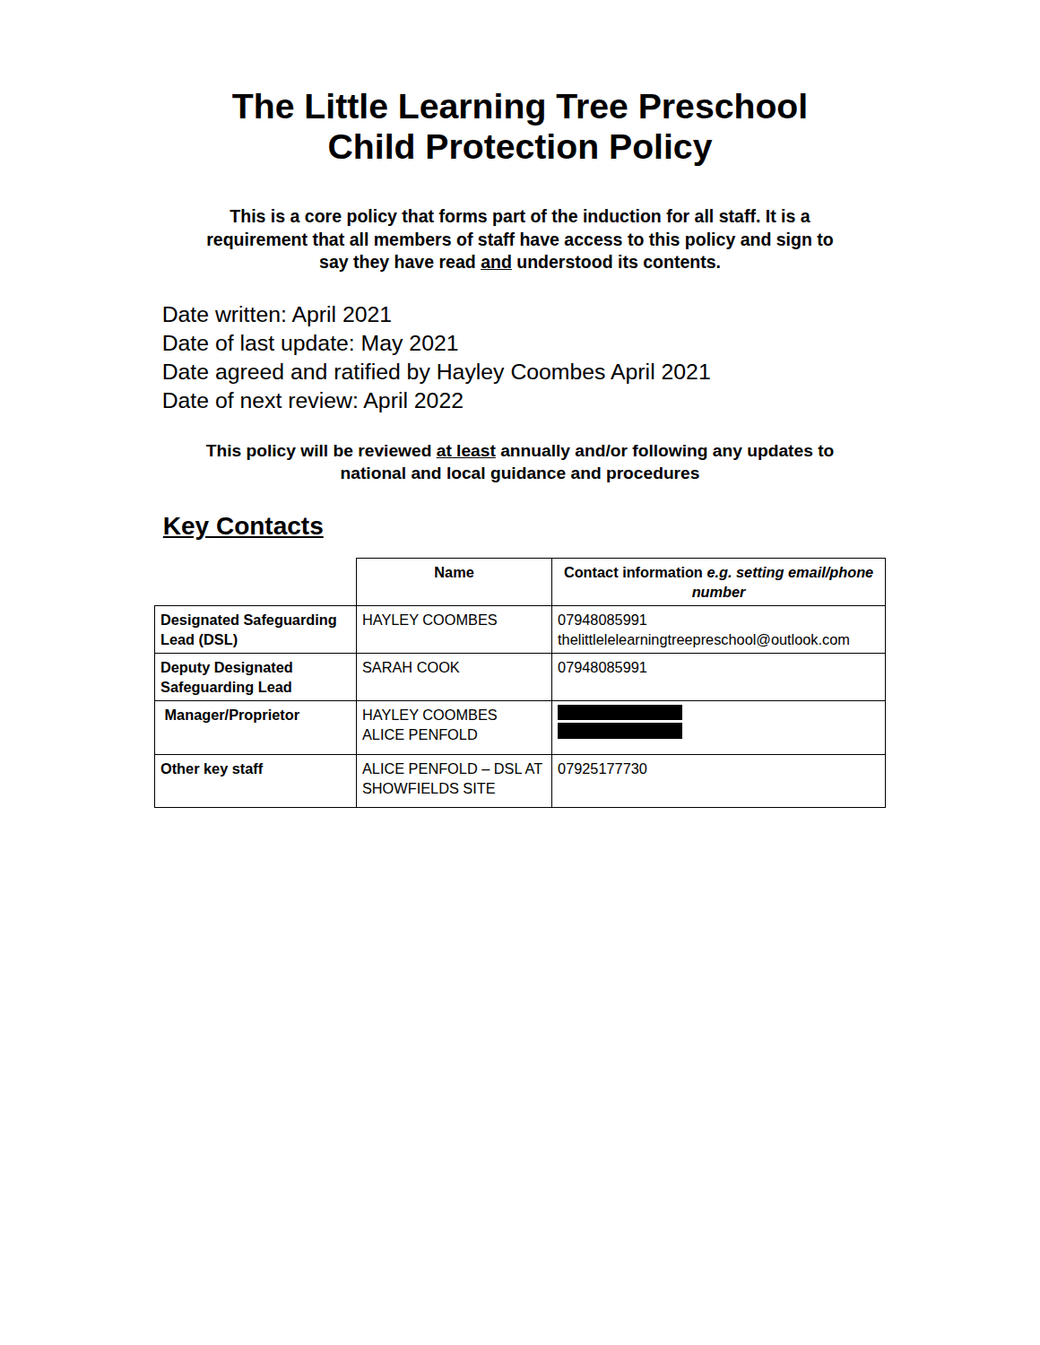The Little Learning Tree Preschool
Child Protection Policy
This is a core policy that forms part of the induction for all staff. It is a requirement that all members of staff have access to this policy and sign to say they have read and understood its contents.
Date written: April 2021
Date of last update: May 2021
Date agreed and ratified by Hayley Coombes April 2021
Date of next review: April 2022
This policy will be reviewed at least annually and/or following any updates to national and local guidance and procedures
Key Contacts
| | Name | Contact information e.g. setting email/phone number |
| --- | --- | --- |
| Designated Safeguarding Lead (DSL) | HAYLEY COOMBES | 07948085991 thelittlelelearningtreepreschool@outlook.com |
| Deputy Designated Safeguarding Lead | SARAH COOK | 07948085991 |
| Manager/Proprietor | HAYLEY COOMBES ALICE PENFOLD | |
| Other key staff | ALICE PENFOLD – DSL AT SHOWFIELDS SITE | 07925177730 |